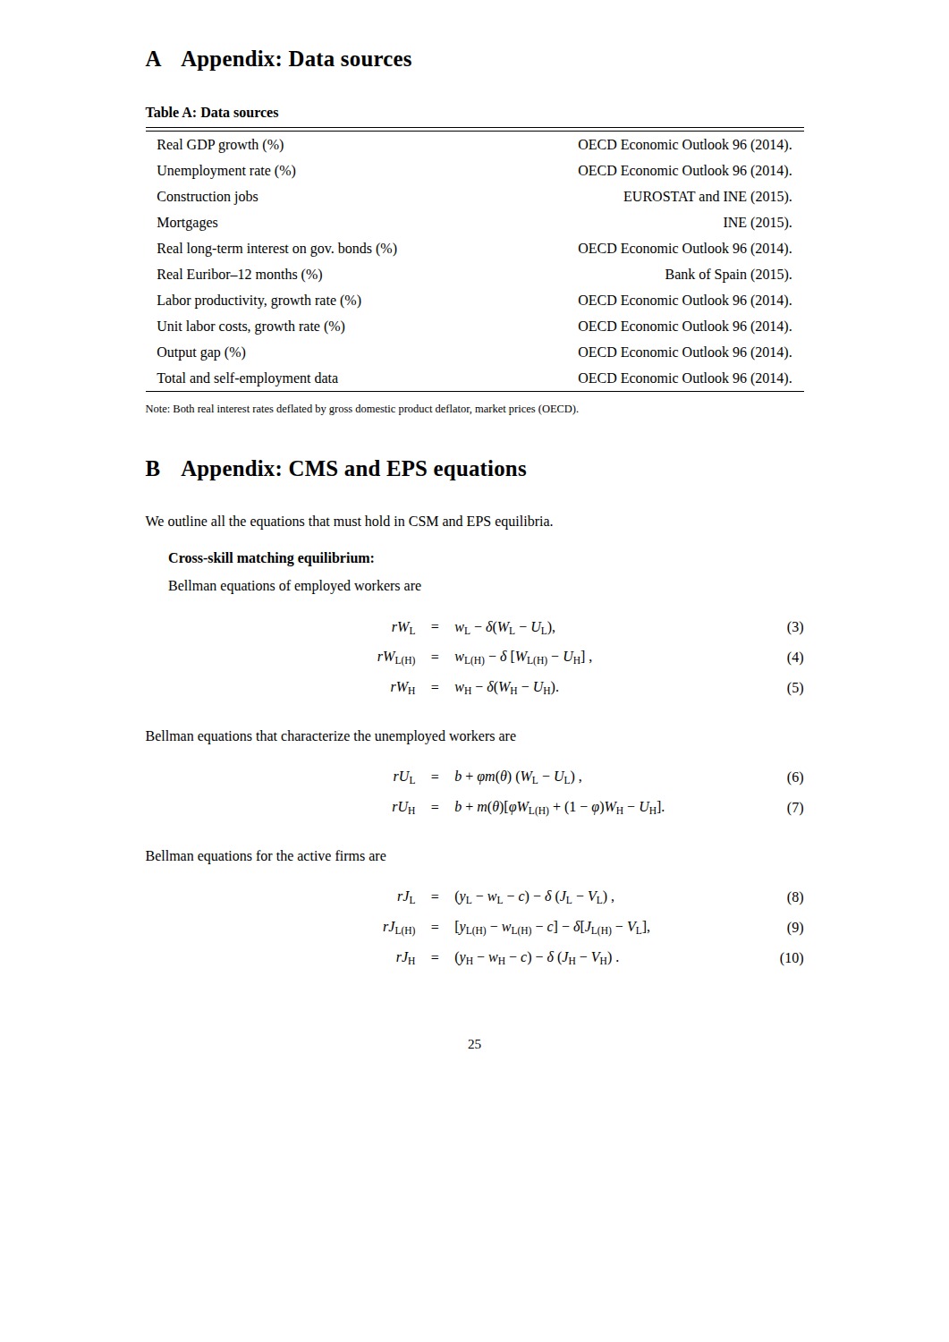AAppendix: Data sources
Table A: Data sources
| Real GDP growth (%) | OECD Economic Outlook 96 (2014). |
| Unemployment rate (%) | OECD Economic Outlook 96 (2014). |
| Construction jobs | EUROSTAT and INE (2015). |
| Mortgages | INE (2015). |
| Real long-term interest on gov. bonds (%) | OECD Economic Outlook 96 (2014). |
| Real Euribor–12 months (%) | Bank of Spain (2015). |
| Labor productivity, growth rate (%) | OECD Economic Outlook 96 (2014). |
| Unit labor costs, growth rate (%) | OECD Economic Outlook 96 (2014). |
| Output gap (%) | OECD Economic Outlook 96 (2014). |
| Total and self-employment data | OECD Economic Outlook 96 (2014). |
Note: Both real interest rates deflated by gross domestic product deflator, market prices (OECD).
BAppendix: CMS and EPS equations
We outline all the equations that must hold in CSM and EPS equilibria.
Cross-skill matching equilibrium:
Bellman equations of employed workers are
| rW L | = | w L − δ ( W L − U L ), | (3) |
| rW L(H) | = | w L(H) − δ [ W L(H) − U H ] , | (4) |
| rW H | = | w H − δ ( W H − U H ). | (5) |
Bellman equations that characterize the unemployed workers are
| rU L | = | b + φm ( θ ) ( W L − U L ) , | (6) |
| rU H | = | b + m ( θ )[ φW L(H) + (1 − φ ) W H − U H ]. | (7) |
Bellman equations for the active firms are
| rJ L | = | ( y L − w L − c ) − δ ( J L − V L ) , | (8) |
| rJ L(H) | = | [ y L(H) − w L(H) − c ] − δ [ J L(H) − V L ], | (9) |
| rJ H | = | ( y H − w H − c ) − δ ( J H − V H ) . | (10) |
25